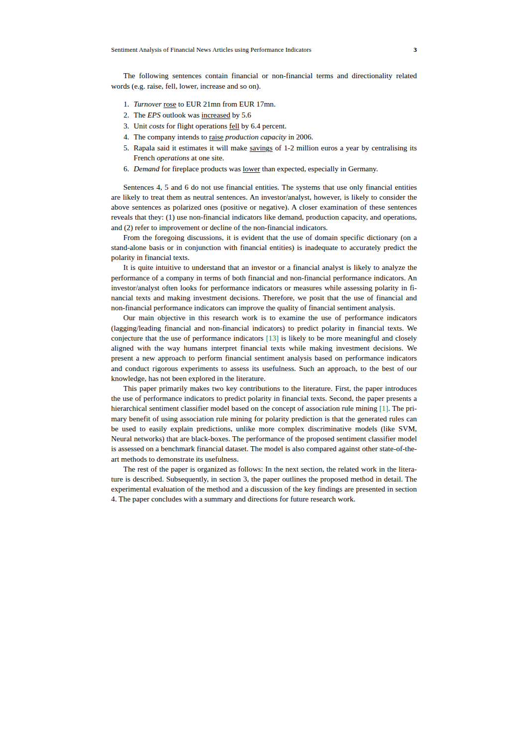Sentiment Analysis of Financial News Articles using Performance Indicators 3
The following sentences contain financial or non-financial terms and directionality related words (e.g. raise, fell, lower, increase and so on).
Turnover rose to EUR 21mn from EUR 17mn.
The EPS outlook was increased by 5.6
Unit costs for flight operations fell by 6.4 percent.
The company intends to raise production capacity in 2006.
Rapala said it estimates it will make savings of 1-2 million euros a year by centralising its French operations at one site.
Demand for fireplace products was lower than expected, especially in Germany.
Sentences 4, 5 and 6 do not use financial entities. The systems that use only financial entities are likely to treat them as neutral sentences. An investor/analyst, however, is likely to consider the above sentences as polarized ones (positive or negative). A closer examination of these sentences reveals that they: (1) use non-financial indicators like demand, production capacity, and operations, and (2) refer to improvement or decline of the non-financial indicators.
From the foregoing discussions, it is evident that the use of domain specific dictionary (on a stand-alone basis or in conjunction with financial entities) is inadequate to accurately predict the polarity in financial texts.
It is quite intuitive to understand that an investor or a financial analyst is likely to analyze the performance of a company in terms of both financial and non-financial performance indicators. An investor/analyst often looks for performance indicators or measures while assessing polarity in financial texts and making investment decisions. Therefore, we posit that the use of financial and non-financial performance indicators can improve the quality of financial sentiment analysis.
Our main objective in this research work is to examine the use of performance indicators (lagging/leading financial and non-financial indicators) to predict polarity in financial texts. We conjecture that the use of performance indicators [13] is likely to be more meaningful and closely aligned with the way humans interpret financial texts while making investment decisions. We present a new approach to perform financial sentiment analysis based on performance indicators and conduct rigorous experiments to assess its usefulness. Such an approach, to the best of our knowledge, has not been explored in the literature.
This paper primarily makes two key contributions to the literature. First, the paper introduces the use of performance indicators to predict polarity in financial texts. Second, the paper presents a hierarchical sentiment classifier model based on the concept of association rule mining [1]. The primary benefit of using association rule mining for polarity prediction is that the generated rules can be used to easily explain predictions, unlike more complex discriminative models (like SVM, Neural networks) that are black-boxes. The performance of the proposed sentiment classifier model is assessed on a benchmark financial dataset. The model is also compared against other state-of-the-art methods to demonstrate its usefulness.
The rest of the paper is organized as follows: In the next section, the related work in the literature is described. Subsequently, in section 3, the paper outlines the proposed method in detail. The experimental evaluation of the method and a discussion of the key findings are presented in section 4. The paper concludes with a summary and directions for future research work.